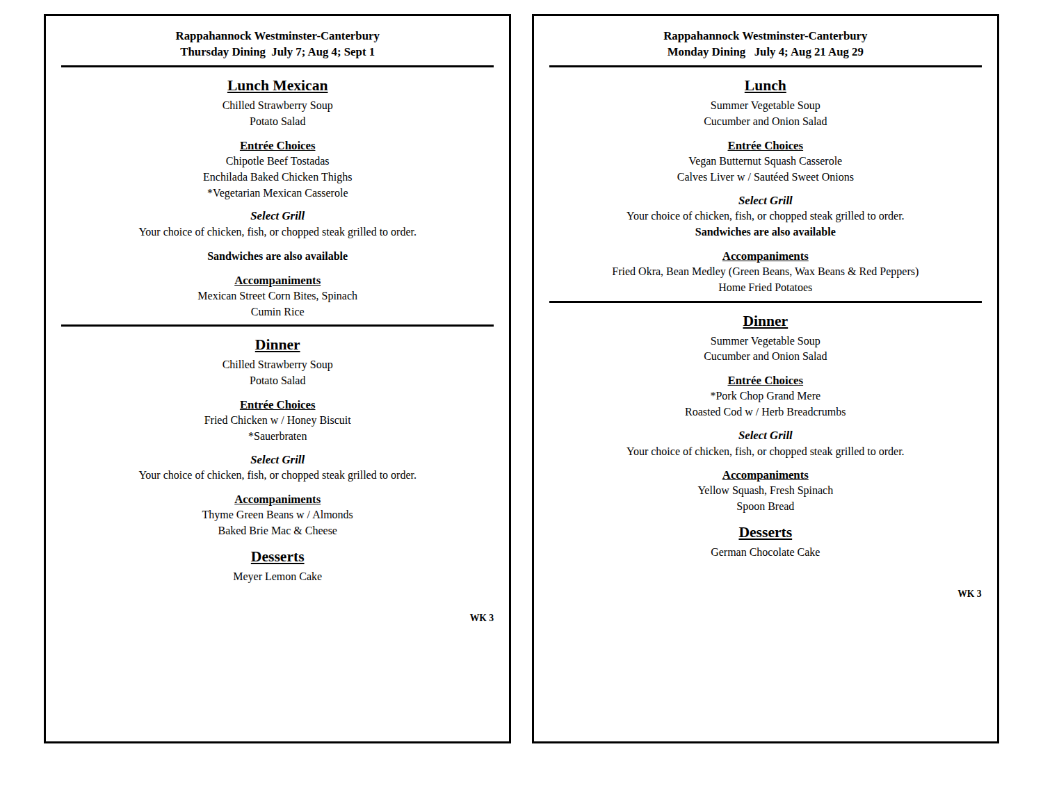Rappahannock Westminster-Canterbury
Thursday Dining July 7; Aug 4; Sept 1
Lunch Mexican
Chilled Strawberry Soup
Potato Salad
Entrée Choices
Chipotle Beef Tostadas
Enchilada Baked Chicken Thighs
*Vegetarian Mexican Casserole
Select Grill
Your choice of chicken, fish, or chopped steak grilled to order.
Sandwiches are also available
Accompaniments
Mexican Street Corn Bites, Spinach
Cumin Rice
Dinner
Chilled Strawberry Soup
Potato Salad
Entrée Choices
Fried Chicken w / Honey Biscuit
*Sauerbraten
Select Grill
Your choice of chicken, fish, or chopped steak grilled to order.
Accompaniments
Thyme Green Beans w / Almonds
Baked Brie Mac & Cheese
Desserts
Meyer Lemon Cake
WK 3
Rappahannock Westminster-Canterbury
Monday Dining July 4; Aug 21 Aug 29
Lunch
Summer Vegetable Soup
Cucumber and Onion Salad
Entrée Choices
Vegan Butternut Squash Casserole
Calves Liver w / Sautéed Sweet Onions
Select Grill
Your choice of chicken, fish, or chopped steak grilled to order.
Sandwiches are also available
Accompaniments
Fried Okra, Bean Medley (Green Beans, Wax Beans & Red Peppers)
Home Fried Potatoes
Dinner
Summer Vegetable Soup
Cucumber and Onion Salad
Entrée Choices
*Pork Chop Grand Mere
Roasted Cod w / Herb Breadcrumbs
Select Grill
Your choice of chicken, fish, or chopped steak grilled to order.
Accompaniments
Yellow Squash, Fresh Spinach
Spoon Bread
Desserts
German Chocolate Cake
WK 3